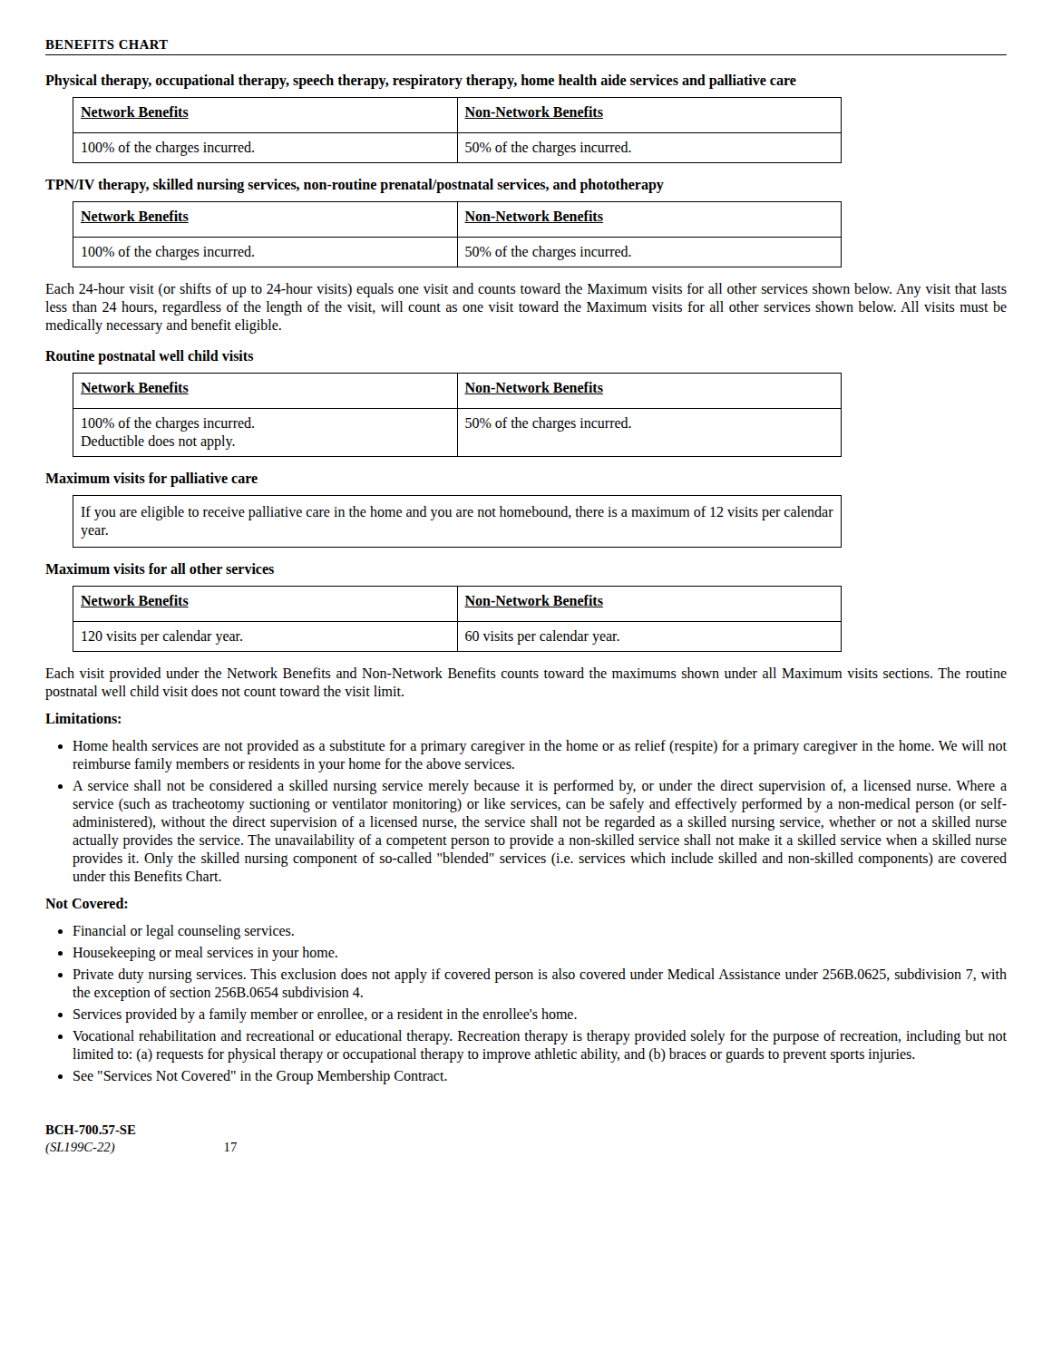BENEFITS CHART
Physical therapy, occupational therapy, speech therapy, respiratory therapy, home health aide services and palliative care
| Network Benefits | Non-Network Benefits |
| 100% of the charges incurred. | 50% of the charges incurred. |
TPN/IV therapy, skilled nursing services, non-routine prenatal/postnatal services, and phototherapy
| Network Benefits | Non-Network Benefits |
| 100% of the charges incurred. | 50% of the charges incurred. |
Each 24-hour visit (or shifts of up to 24-hour visits) equals one visit and counts toward the Maximum visits for all other services shown below. Any visit that lasts less than 24 hours, regardless of the length of the visit, will count as one visit toward the Maximum visits for all other services shown below. All visits must be medically necessary and benefit eligible.
Routine postnatal well child visits
| Network Benefits | Non-Network Benefits |
| 100% of the charges incurred. Deductible does not apply. | 50% of the charges incurred. |
Maximum visits for palliative care
| If you are eligible to receive palliative care in the home and you are not homebound, there is a maximum of 12 visits per calendar year. |
Maximum visits for all other services
| Network Benefits | Non-Network Benefits |
| 120 visits per calendar year. | 60 visits per calendar year. |
Each visit provided under the Network Benefits and Non-Network Benefits counts toward the maximums shown under all Maximum visits sections. The routine postnatal well child visit does not count toward the visit limit.
Limitations:
Home health services are not provided as a substitute for a primary caregiver in the home or as relief (respite) for a primary caregiver in the home. We will not reimburse family members or residents in your home for the above services.
A service shall not be considered a skilled nursing service merely because it is performed by, or under the direct supervision of, a licensed nurse. Where a service (such as tracheotomy suctioning or ventilator monitoring) or like services, can be safely and effectively performed by a non-medical person (or self-administered), without the direct supervision of a licensed nurse, the service shall not be regarded as a skilled nursing service, whether or not a skilled nurse actually provides the service. The unavailability of a competent person to provide a non-skilled service shall not make it a skilled service when a skilled nurse provides it. Only the skilled nursing component of so-called "blended" services (i.e. services which include skilled and non-skilled components) are covered under this Benefits Chart.
Not Covered:
Financial or legal counseling services.
Housekeeping or meal services in your home.
Private duty nursing services. This exclusion does not apply if covered person is also covered under Medical Assistance under 256B.0625, subdivision 7, with the exception of section 256B.0654 subdivision 4.
Services provided by a family member or enrollee, or a resident in the enrollee's home.
Vocational rehabilitation and recreational or educational therapy. Recreation therapy is therapy provided solely for the purpose of recreation, including but not limited to: (a) requests for physical therapy or occupational therapy to improve athletic ability, and (b) braces or guards to prevent sports injuries.
See "Services Not Covered" in the Group Membership Contract.
BCH-700.57-SE
(SL199C-22) 17